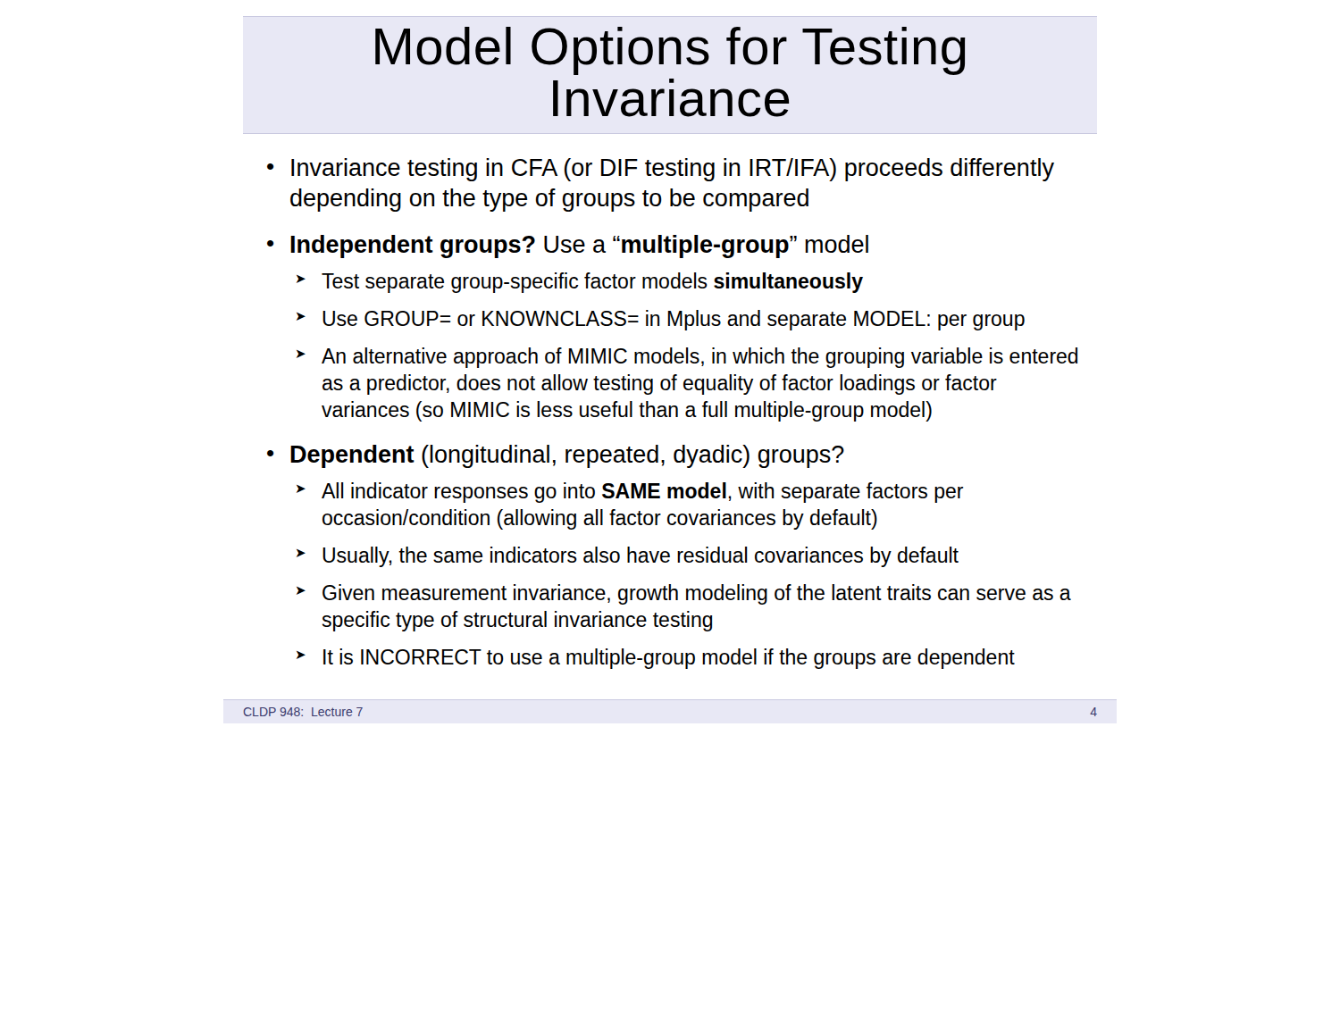Model Options for Testing Invariance
Invariance testing in CFA (or DIF testing in IRT/IFA) proceeds differently depending on the type of groups to be compared
Independent groups? Use a “multiple-group” model
Test separate group-specific factor models simultaneously
Use GROUP= or KNOWNCLASS= in Mplus and separate MODEL: per group
An alternative approach of MIMIC models, in which the grouping variable is entered as a predictor, does not allow testing of equality of factor loadings or factor variances (so MIMIC is less useful than a full multiple-group model)
Dependent (longitudinal, repeated, dyadic) groups?
All indicator responses go into SAME model, with separate factors per occasion/condition (allowing all factor covariances by default)
Usually, the same indicators also have residual covariances by default
Given measurement invariance, growth modeling of the latent traits can serve as a specific type of structural invariance testing
It is INCORRECT to use a multiple-group model if the groups are dependent
CLDP 948: Lecture 7 4